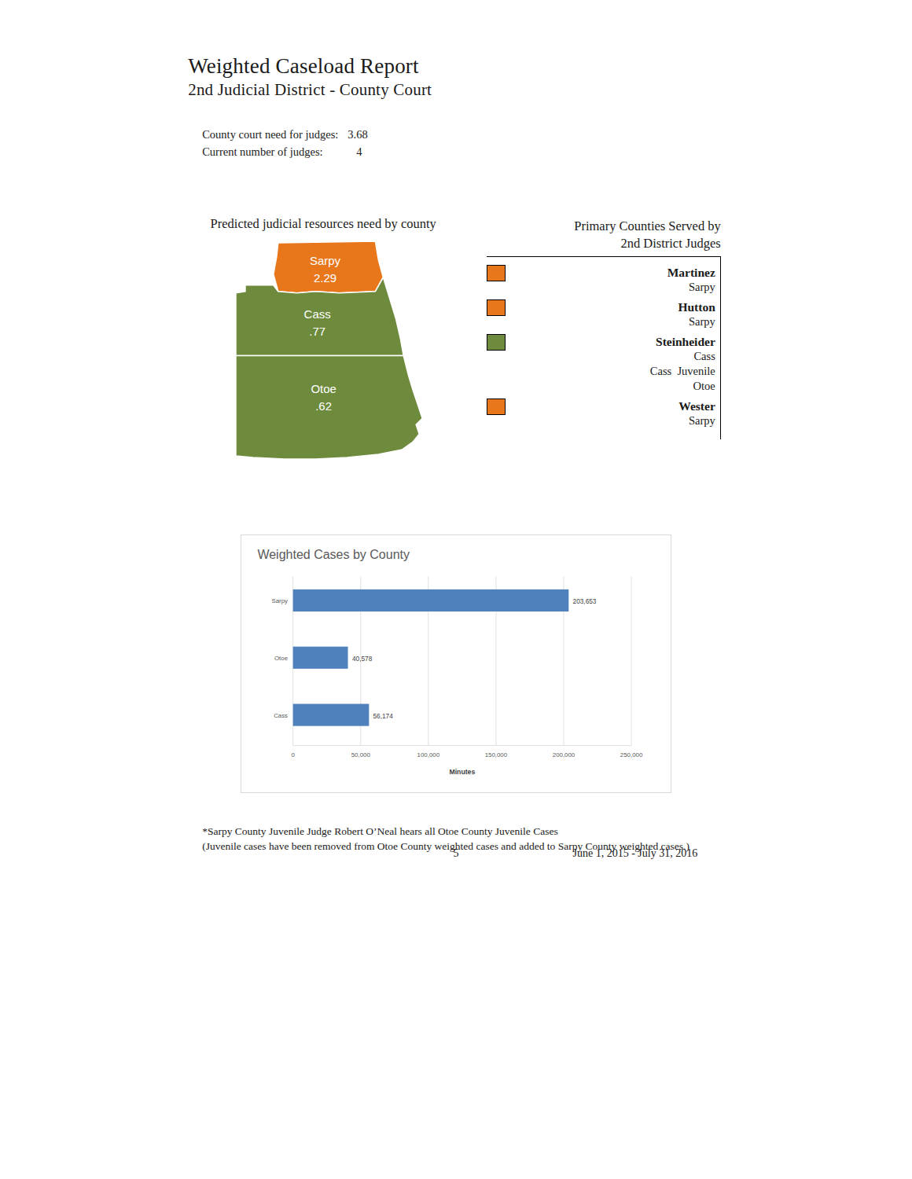Weighted Caseload Report
2nd Judicial District - County Court
| County court need for judges: | 3.68 |
| Current number of judges: | 4 |
Predicted judicial resources need by county
Sarpy 2.29 Cass .77 Otoe .62
Primary Counties Served by
2nd District Judges
| | Martinez Sarpy |
| | Hutton Sarpy |
| | Steinheider Cass Cass Juvenile Otoe |
| | Wester Sarpy |
Weighted Cases by County
bars: scale 250000 -> 520px => px per unit = 0.00208 203,653 40,578 56,174 Sarpy Otoe Cass 0 50,000 100,000 150,000 200,000 250,000 Minutes
*Sarpy County Juvenile Judge Robert O’Neal hears all Otoe County Juvenile Cases
(Juvenile cases have been removed from Otoe County weighted cases and added to Sarpy County weighted cases.)
5
June 1, 2015 - July 31, 2016